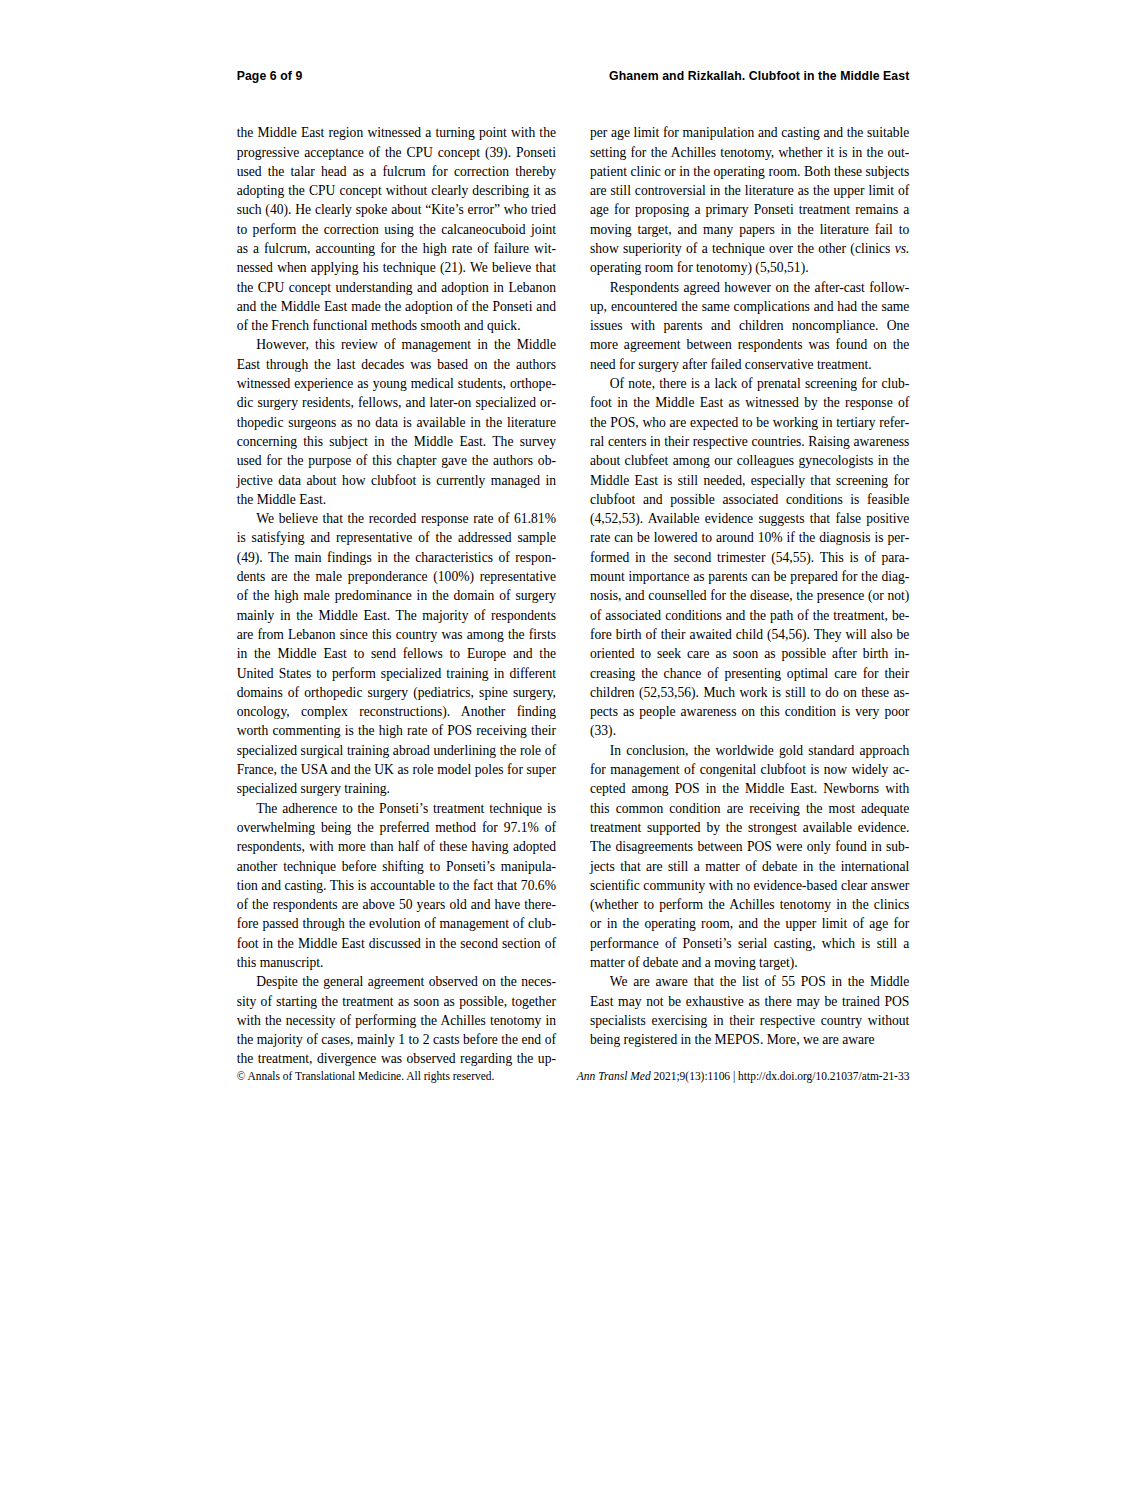Page 6 of 9
Ghanem and Rizkallah. Clubfoot in the Middle East
the Middle East region witnessed a turning point with the progressive acceptance of the CPU concept (39). Ponseti used the talar head as a fulcrum for correction thereby adopting the CPU concept without clearly describing it as such (40). He clearly spoke about “Kite’s error” who tried to perform the correction using the calcaneocuboid joint as a fulcrum, accounting for the high rate of failure witnessed when applying his technique (21). We believe that the CPU concept understanding and adoption in Lebanon and the Middle East made the adoption of the Ponseti and of the French functional methods smooth and quick.
However, this review of management in the Middle East through the last decades was based on the authors witnessed experience as young medical students, orthopedic surgery residents, fellows, and later-on specialized orthopedic surgeons as no data is available in the literature concerning this subject in the Middle East. The survey used for the purpose of this chapter gave the authors objective data about how clubfoot is currently managed in the Middle East.
We believe that the recorded response rate of 61.81% is satisfying and representative of the addressed sample (49). The main findings in the characteristics of respondents are the male preponderance (100%) representative of the high male predominance in the domain of surgery mainly in the Middle East. The majority of respondents are from Lebanon since this country was among the firsts in the Middle East to send fellows to Europe and the United States to perform specialized training in different domains of orthopedic surgery (pediatrics, spine surgery, oncology, complex reconstructions). Another finding worth commenting is the high rate of POS receiving their specialized surgical training abroad underlining the role of France, the USA and the UK as role model poles for super specialized surgery training.
The adherence to the Ponseti’s treatment technique is overwhelming being the preferred method for 97.1% of respondents, with more than half of these having adopted another technique before shifting to Ponseti’s manipulation and casting. This is accountable to the fact that 70.6% of the respondents are above 50 years old and have therefore passed through the evolution of management of clubfoot in the Middle East discussed in the second section of this manuscript.
Despite the general agreement observed on the necessity of starting the treatment as soon as possible, together with the necessity of performing the Achilles tenotomy in the majority of cases, mainly 1 to 2 casts before the end of the treatment, divergence was observed regarding the upper age limit for manipulation and casting and the suitable setting for the Achilles tenotomy, whether it is in the outpatient clinic or in the operating room. Both these subjects are still controversial in the literature as the upper limit of age for proposing a primary Ponseti treatment remains a moving target, and many papers in the literature fail to show superiority of a technique over the other (clinics vs. operating room for tenotomy) (5,50,51).
Respondents agreed however on the after-cast follow-up, encountered the same complications and had the same issues with parents and children noncompliance. One more agreement between respondents was found on the need for surgery after failed conservative treatment.
Of note, there is a lack of prenatal screening for clubfoot in the Middle East as witnessed by the response of the POS, who are expected to be working in tertiary referral centers in their respective countries. Raising awareness about clubfeet among our colleagues gynecologists in the Middle East is still needed, especially that screening for clubfoot and possible associated conditions is feasible (4,52,53). Available evidence suggests that false positive rate can be lowered to around 10% if the diagnosis is performed in the second trimester (54,55). This is of paramount importance as parents can be prepared for the diagnosis, and counselled for the disease, the presence (or not) of associated conditions and the path of the treatment, before birth of their awaited child (54,56). They will also be oriented to seek care as soon as possible after birth increasing the chance of presenting optimal care for their children (52,53,56). Much work is still to do on these aspects as people awareness on this condition is very poor (33).
In conclusion, the worldwide gold standard approach for management of congenital clubfoot is now widely accepted among POS in the Middle East. Newborns with this common condition are receiving the most adequate treatment supported by the strongest available evidence. The disagreements between POS were only found in subjects that are still a matter of debate in the international scientific community with no evidence-based clear answer (whether to perform the Achilles tenotomy in the clinics or in the operating room, and the upper limit of age for performance of Ponseti’s serial casting, which is still a matter of debate and a moving target).
We are aware that the list of 55 POS in the Middle East may not be exhaustive as there may be trained POS specialists exercising in their respective country without being registered in the MEPOS. More, we are aware
© Annals of Translational Medicine. All rights reserved.
Ann Transl Med 2021;9(13):1106 | http://dx.doi.org/10.21037/atm-21-33